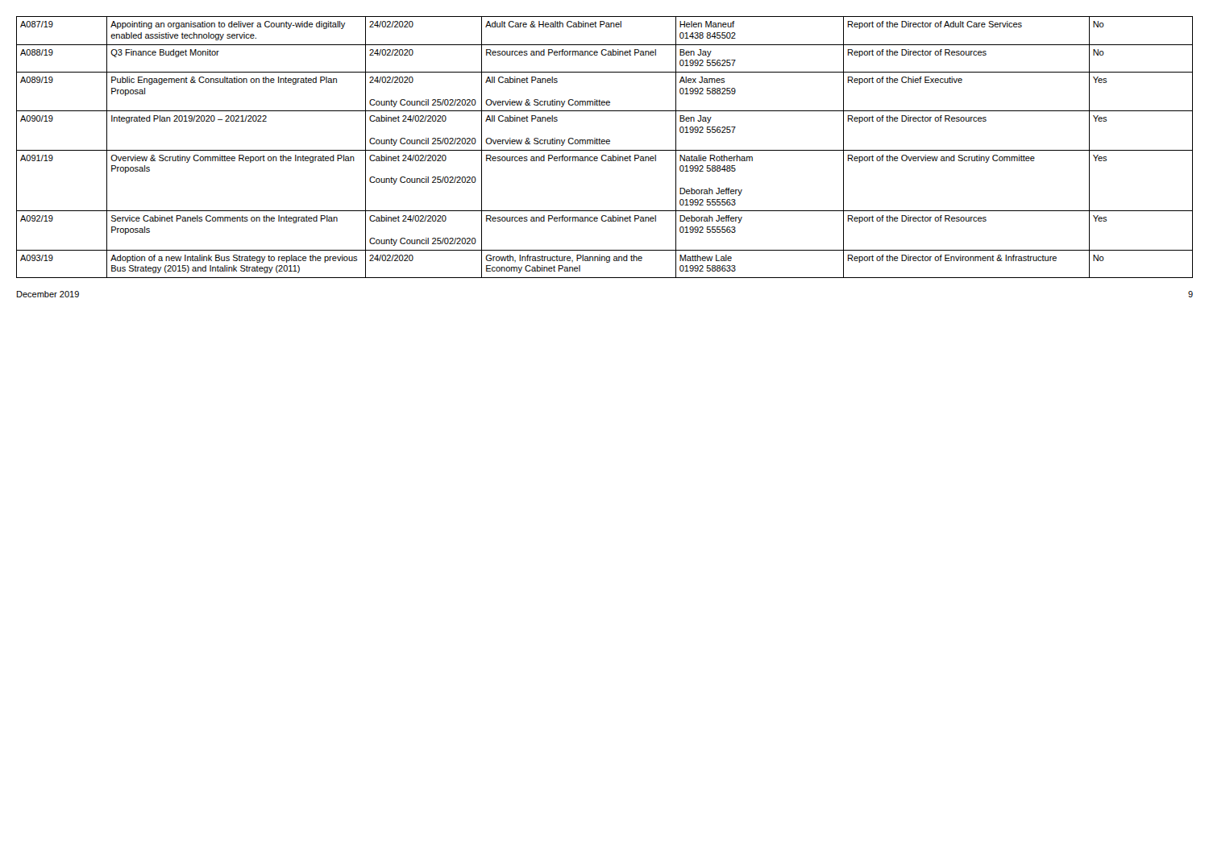| A087/19 | Appointing an organisation to deliver a County-wide digitally enabled assistive technology service. | 24/02/2020 | Adult Care & Health Cabinet Panel | Helen Maneuf 01438 845502 | Report of the Director of Adult Care Services | No |
| A088/19 | Q3 Finance Budget Monitor | 24/02/2020 | Resources and Performance Cabinet Panel | Ben Jay 01992 556257 | Report of the Director of Resources | No |
| A089/19 | Public Engagement & Consultation on the Integrated Plan Proposal | 24/02/2020 County Council 25/02/2020 | All Cabinet Panels Overview & Scrutiny Committee | Alex James 01992 588259 | Report of the Chief Executive | Yes |
| A090/19 | Integrated Plan 2019/2020 – 2021/2022 | Cabinet 24/02/2020 County Council 25/02/2020 | All Cabinet Panels Overview & Scrutiny Committee | Ben Jay 01992 556257 | Report of the Director of Resources | Yes |
| A091/19 | Overview & Scrutiny Committee Report on the Integrated Plan Proposals | Cabinet 24/02/2020 County Council 25/02/2020 | Resources and Performance Cabinet Panel | Natalie Rotherham 01992 588485 Deborah Jeffery 01992 555563 | Report of the Overview and Scrutiny Committee | Yes |
| A092/19 | Service Cabinet Panels Comments on the Integrated Plan Proposals | Cabinet 24/02/2020 County Council 25/02/2020 | Resources and Performance Cabinet Panel | Deborah Jeffery 01992 555563 | Report of the Director of Resources | Yes |
| A093/19 | Adoption of a new Intalink Bus Strategy to replace the previous Bus Strategy (2015) and Intalink Strategy (2011) | 24/02/2020 | Growth, Infrastructure, Planning and the Economy Cabinet Panel | Matthew Lale 01992 588633 | Report of the Director of Environment & Infrastructure | No |
December 2019 9